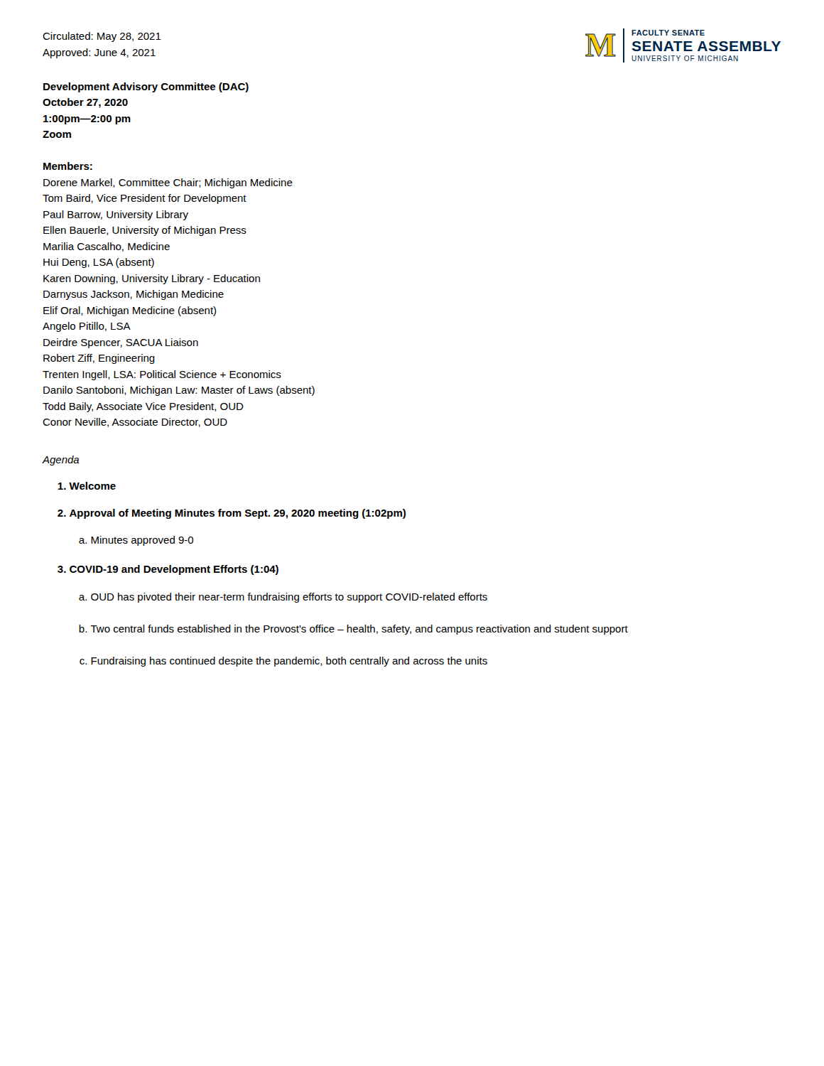Circulated: May 28, 2021
Approved: June 4, 2021
M
FACULTY SENATE
SENATE ASSEMBLY
UNIVERSITY OF MICHIGAN
Development Advisory Committee (DAC)
October 27, 2020
1:00pm—2:00 pm
Zoom
Members:
Dorene Markel, Committee Chair; Michigan Medicine
Tom Baird, Vice President for Development
Paul Barrow, University Library
Ellen Bauerle, University of Michigan Press
Marilia Cascalho, Medicine
Hui Deng, LSA (absent)
Karen Downing, University Library - Education
Darnysus Jackson, Michigan Medicine
Elif Oral, Michigan Medicine (absent)
Angelo Pitillo, LSA
Deirdre Spencer, SACUA Liaison
Robert Ziff, Engineering
Trenten Ingell, LSA: Political Science + Economics
Danilo Santoboni, Michigan Law: Master of Laws (absent)
Todd Baily, Associate Vice President, OUD
Conor Neville, Associate Director, OUD
Agenda
Welcome
Approval of Meeting Minutes from Sept. 29, 2020 meeting (1:02pm)
Minutes approved 9-0
COVID-19 and Development Efforts (1:04)
OUD has pivoted their near-term fundraising efforts to support COVID-related efforts
Two central funds established in the Provost's office – health, safety, and campus reactivation and student support
Fundraising has continued despite the pandemic, both centrally and across the units